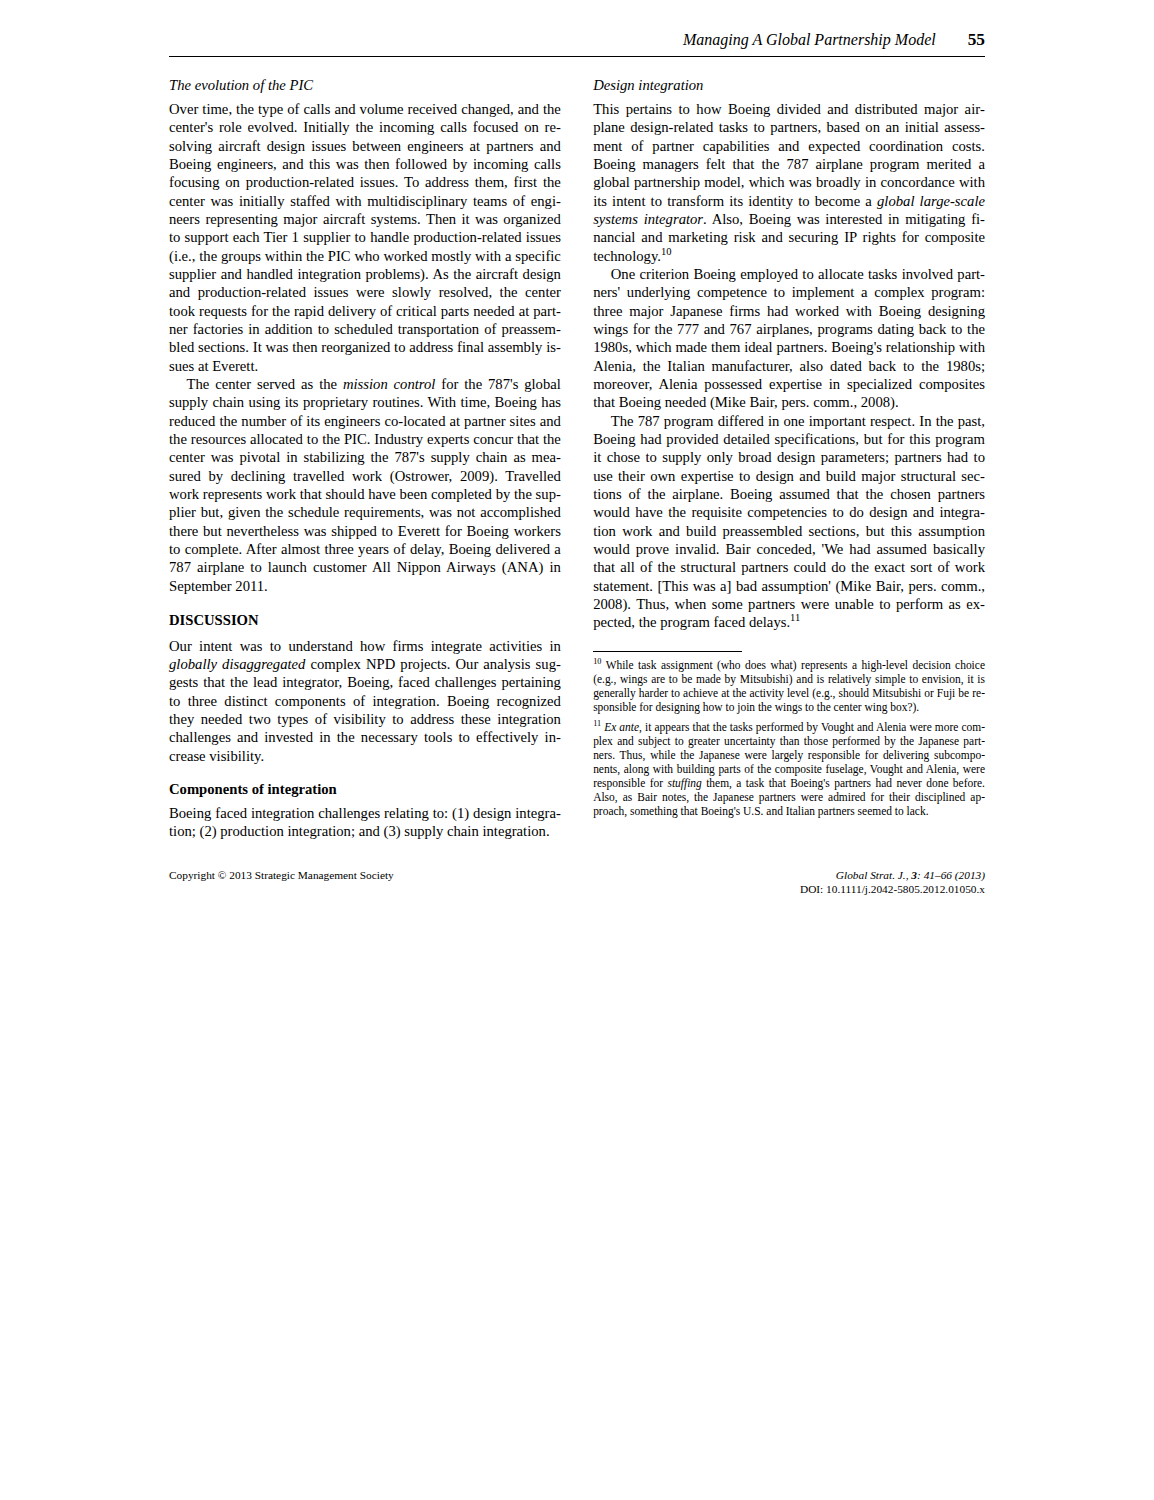Managing A Global Partnership Model 55
The evolution of the PIC
Over time, the type of calls and volume received changed, and the center's role evolved. Initially the incoming calls focused on resolving aircraft design issues between engineers at partners and Boeing engineers, and this was then followed by incoming calls focusing on production-related issues. To address them, first the center was initially staffed with multidisciplinary teams of engineers representing major aircraft systems. Then it was organized to support each Tier 1 supplier to handle production-related issues (i.e., the groups within the PIC who worked mostly with a specific supplier and handled integration problems). As the aircraft design and production-related issues were slowly resolved, the center took requests for the rapid delivery of critical parts needed at partner factories in addition to scheduled transportation of preassembled sections. It was then reorganized to address final assembly issues at Everett.
The center served as the mission control for the 787's global supply chain using its proprietary routines. With time, Boeing has reduced the number of its engineers co-located at partner sites and the resources allocated to the PIC. Industry experts concur that the center was pivotal in stabilizing the 787's supply chain as measured by declining travelled work (Ostrower, 2009). Travelled work represents work that should have been completed by the supplier but, given the schedule requirements, was not accomplished there but nevertheless was shipped to Everett for Boeing workers to complete. After almost three years of delay, Boeing delivered a 787 airplane to launch customer All Nippon Airways (ANA) in September 2011.
Discussion
Our intent was to understand how firms integrate activities in globally disaggregated complex NPD projects. Our analysis suggests that the lead integrator, Boeing, faced challenges pertaining to three distinct components of integration. Boeing recognized they needed two types of visibility to address these integration challenges and invested in the necessary tools to effectively increase visibility.
Components of integration
Boeing faced integration challenges relating to: (1) design integration; (2) production integration; and (3) supply chain integration.
Design integration
This pertains to how Boeing divided and distributed major airplane design-related tasks to partners, based on an initial assessment of partner capabilities and expected coordination costs. Boeing managers felt that the 787 airplane program merited a global partnership model, which was broadly in concordance with its intent to transform its identity to become a global large-scale systems integrator. Also, Boeing was interested in mitigating financial and marketing risk and securing IP rights for composite technology.10
One criterion Boeing employed to allocate tasks involved partners' underlying competence to implement a complex program: three major Japanese firms had worked with Boeing designing wings for the 777 and 767 airplanes, programs dating back to the 1980s, which made them ideal partners. Boeing's relationship with Alenia, the Italian manufacturer, also dated back to the 1980s; moreover, Alenia possessed expertise in specialized composites that Boeing needed (Mike Bair, pers. comm., 2008).
The 787 program differed in one important respect. In the past, Boeing had provided detailed specifications, but for this program it chose to supply only broad design parameters; partners had to use their own expertise to design and build major structural sections of the airplane. Boeing assumed that the chosen partners would have the requisite competencies to do design and integration work and build preassembled sections, but this assumption would prove invalid. Bair conceded, 'We had assumed basically that all of the structural partners could do the exact sort of work statement. [This was a] bad assumption' (Mike Bair, pers. comm., 2008). Thus, when some partners were unable to perform as expected, the program faced delays.11
10 While task assignment (who does what) represents a high-level decision choice (e.g., wings are to be made by Mitsubishi) and is relatively simple to envision, it is generally harder to achieve at the activity level (e.g., should Mitsubishi or Fuji be responsible for designing how to join the wings to the center wing box?).
11 Ex ante, it appears that the tasks performed by Vought and Alenia were more complex and subject to greater uncertainty than those performed by the Japanese partners. Thus, while the Japanese were largely responsible for delivering subcomponents, along with building parts of the composite fuselage, Vought and Alenia, were responsible for stuffing them, a task that Boeing's partners had never done before. Also, as Bair notes, the Japanese partners were admired for their disciplined approach, something that Boeing's U.S. and Italian partners seemed to lack.
Copyright © 2013 Strategic Management Society
Global Strat. J., 3: 41–66 (2013)
DOI: 10.1111/j.2042-5805.2012.01050.x